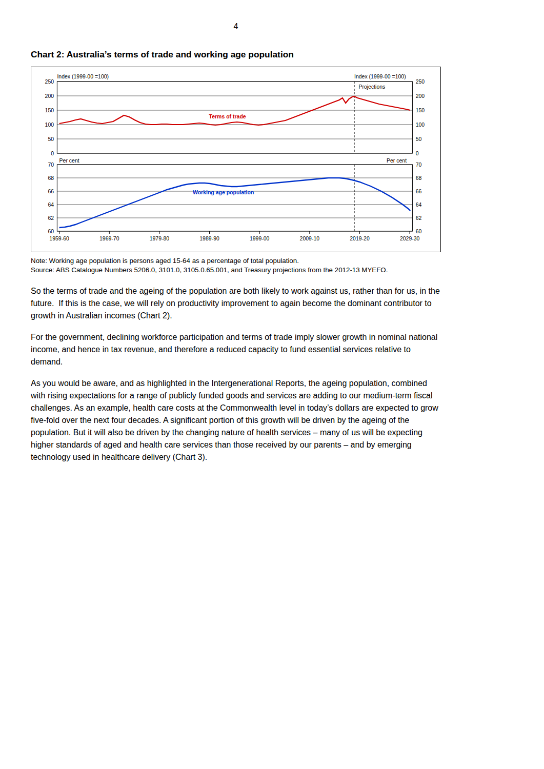4
Chart 2: Australia’s terms of trade and working age population
Index (1999-00 =100) Index (1999-00 =100) 250 200 150 100 50 0 250 200 150 100 50 0 Projections Terms of trade Per cent Per cent 70 68 66 64 62 60 70 68 66 64 62 60 Working age population 1959-60 1969-70 1979-80 1989-90 1999-00 2009-10 2019-20 2029-30
Note: Working age population is persons aged 15-64 as a percentage of total population.
Source: ABS Catalogue Numbers 5206.0, 3101.0, 3105.0.65.001, and Treasury projections from the 2012-13 MYEFO.
So the terms of trade and the ageing of the population are both likely to work against us, rather than for us, in the future. If this is the case, we will rely on productivity improvement to again become the dominant contributor to growth in Australian incomes (Chart 2).
For the government, declining workforce participation and terms of trade imply slower growth in nominal national income, and hence in tax revenue, and therefore a reduced capacity to fund essential services relative to demand.
As you would be aware, and as highlighted in the Intergenerational Reports, the ageing population, combined with rising expectations for a range of publicly funded goods and services are adding to our medium-term fiscal challenges. As an example, health care costs at the Commonwealth level in today’s dollars are expected to grow five-fold over the next four decades. A significant portion of this growth will be driven by the ageing of the population. But it will also be driven by the changing nature of health services – many of us will be expecting higher standards of aged and health care services than those received by our parents – and by emerging technology used in healthcare delivery (Chart 3).